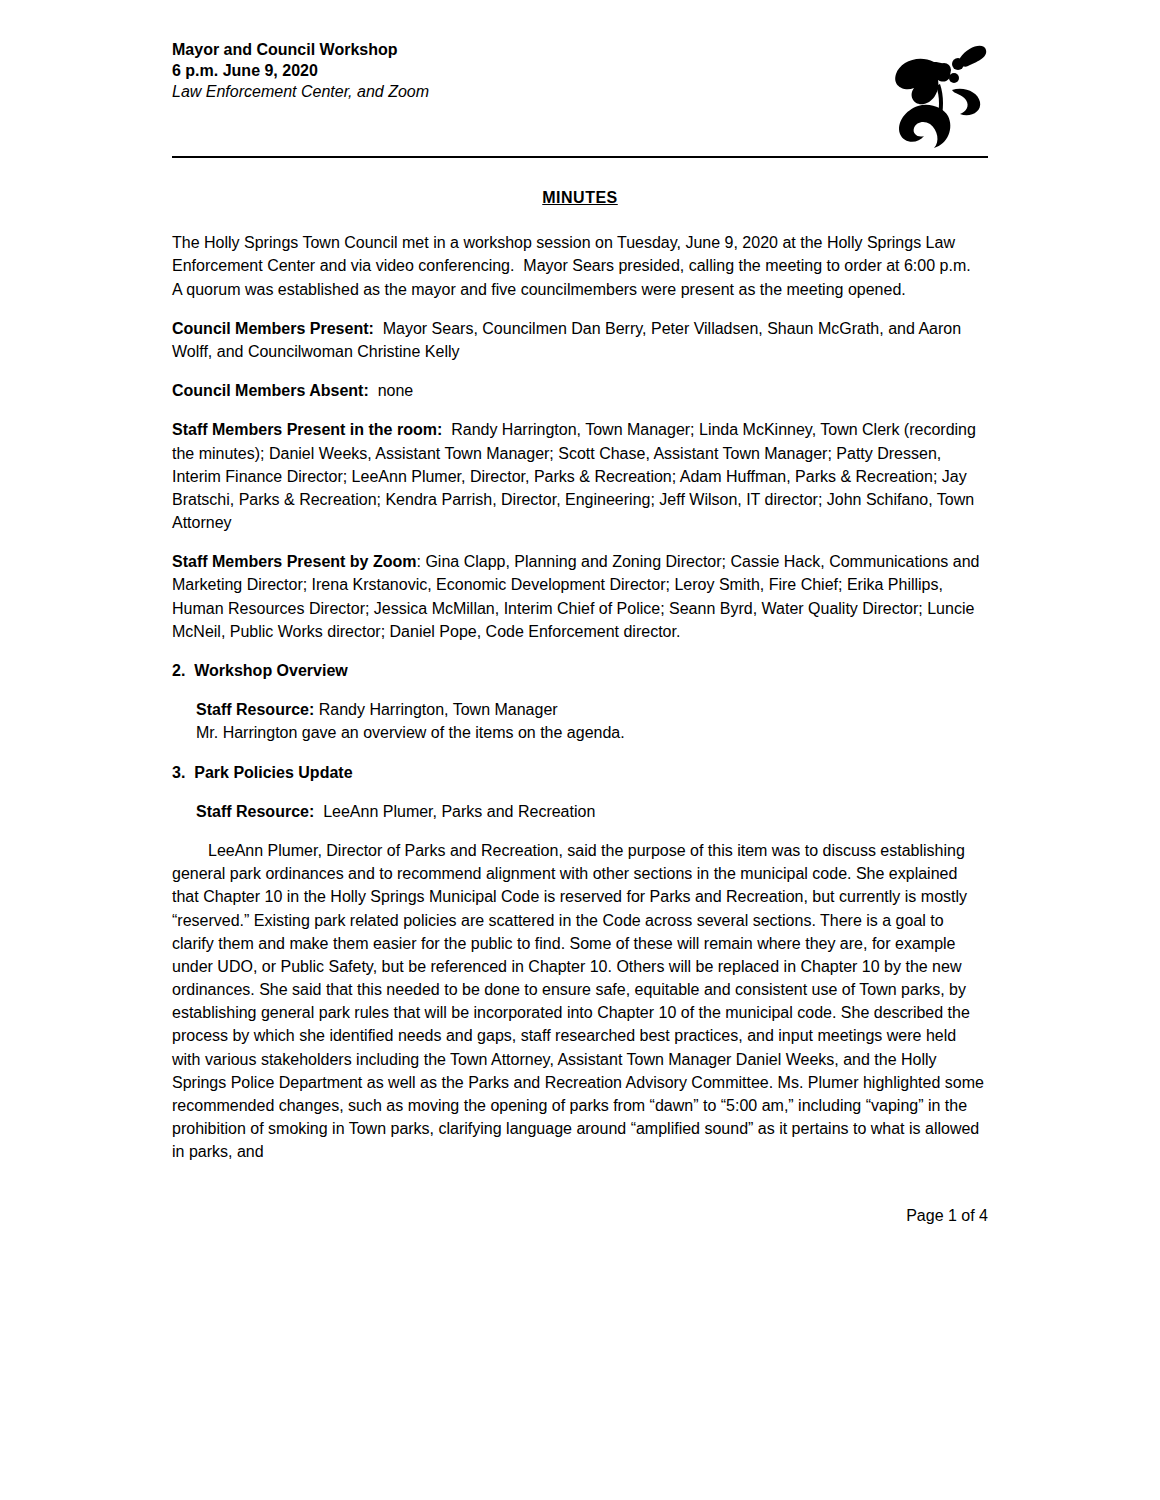Mayor and Council Workshop
6 p.m. June 9, 2020
Law Enforcement Center, and Zoom
Holly leaves and berries decorative logo
MINUTES
The Holly Springs Town Council met in a workshop session on Tuesday, June 9, 2020 at the Holly Springs Law Enforcement Center and via video conferencing. Mayor Sears presided, calling the meeting to order at 6:00 p.m. A quorum was established as the mayor and five councilmembers were present as the meeting opened.
Council Members Present: Mayor Sears, Councilmen Dan Berry, Peter Villadsen, Shaun McGrath, and Aaron Wolff, and Councilwoman Christine Kelly
Council Members Absent: none
Staff Members Present in the room: Randy Harrington, Town Manager; Linda McKinney, Town Clerk (recording the minutes); Daniel Weeks, Assistant Town Manager; Scott Chase, Assistant Town Manager; Patty Dressen, Interim Finance Director; LeeAnn Plumer, Director, Parks & Recreation; Adam Huffman, Parks & Recreation; Jay Bratschi, Parks & Recreation; Kendra Parrish, Director, Engineering; Jeff Wilson, IT director; John Schifano, Town Attorney
Staff Members Present by Zoom: Gina Clapp, Planning and Zoning Director; Cassie Hack, Communications and Marketing Director; Irena Krstanovic, Economic Development Director; Leroy Smith, Fire Chief; Erika Phillips, Human Resources Director; Jessica McMillan, Interim Chief of Police; Seann Byrd, Water Quality Director; Luncie McNeil, Public Works director; Daniel Pope, Code Enforcement director.
2. Workshop Overview
Staff Resource: Randy Harrington, Town Manager
Mr. Harrington gave an overview of the items on the agenda.
3. Park Policies Update
Staff Resource: LeeAnn Plumer, Parks and Recreation
LeeAnn Plumer, Director of Parks and Recreation, said the purpose of this item was to discuss establishing general park ordinances and to recommend alignment with other sections in the municipal code. She explained that Chapter 10 in the Holly Springs Municipal Code is reserved for Parks and Recreation, but currently is mostly “reserved.” Existing park related policies are scattered in the Code across several sections. There is a goal to clarify them and make them easier for the public to find. Some of these will remain where they are, for example under UDO, or Public Safety, but be referenced in Chapter 10. Others will be replaced in Chapter 10 by the new ordinances. She said that this needed to be done to ensure safe, equitable and consistent use of Town parks, by establishing general park rules that will be incorporated into Chapter 10 of the municipal code. She described the process by which she identified needs and gaps, staff researched best practices, and input meetings were held with various stakeholders including the Town Attorney, Assistant Town Manager Daniel Weeks, and the Holly Springs Police Department as well as the Parks and Recreation Advisory Committee. Ms. Plumer highlighted some recommended changes, such as moving the opening of parks from “dawn” to “5:00 am,” including “vaping” in the prohibition of smoking in Town parks, clarifying language around “amplified sound” as it pertains to what is allowed in parks, and
Page 1 of 4